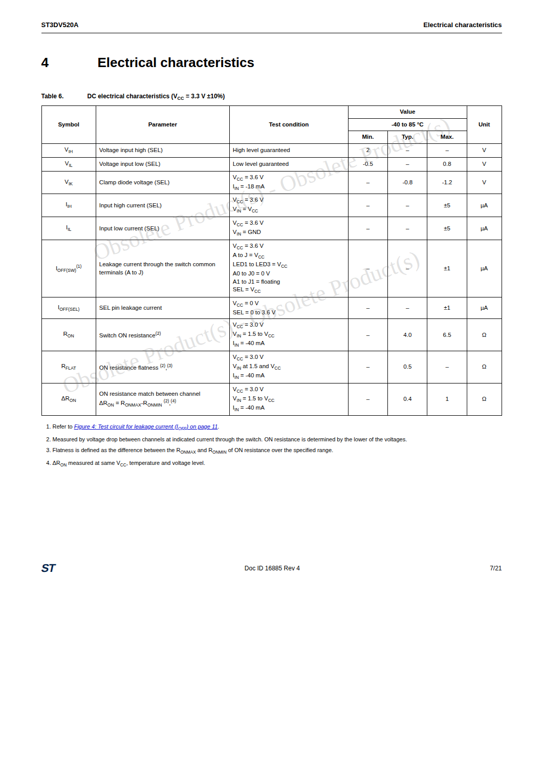ST3DV520A
Electrical characteristics
4 Electrical characteristics
Table 6. DC electrical characteristics (VCC = 3.3 V ±10%)
| Symbol | Parameter | Test condition | Value | Unit |
| --- | --- | --- | --- | --- |
| -40 to 85 °C |
| Min. | Typ. | Max. |
| V IH | Voltage input high (SEL) | High level guaranteed | 2 | – | – | V |
| V IL | Voltage input low (SEL) | Low level guaranteed | -0.5 | – | 0.8 | V |
| V IK | Clamp diode voltage (SEL) | V CC = 3.6 V I IN = -18 mA | – | -0.8 | -1.2 | V |
| I IH | Input high current (SEL) | V CC = 3.6 V V IN = V CC | – | – | ±5 | µA |
| I IL | Input low current (SEL) | V CC = 3.6 V V IN = GND | – | – | ±5 | µA |
| I OFF(SW) (1) | Leakage current through the switch common terminals (A to J) | V CC = 3.6 V A to J = V CC LED1 to LED3 = V CC A0 to J0 = 0 V A1 to J1 = floating SEL = V CC | – | – | ±1 | µA |
| I OFF(SEL) | SEL pin leakage current | V CC = 0 V SEL = 0 to 3.6 V | – | – | ±1 | µA |
| R ON | Switch ON resistance (2) | V CC = 3.0 V V IN = 1.5 to V CC I IN = -40 mA | – | 4.0 | 6.5 | Ω |
| R FLAT | ON resistance flatness (2) , (3) | V CC = 3.0 V V IN at 1.5 and V CC I IN = -40 mA | – | 0.5 | – | Ω |
| ΔR ON | ON resistance match between channel ΔR ON = R ONMAX -R ONMIN (2) , (4) | V CC = 3.0 V V IN = 1.5 to V CC I IN = -40 mA | – | 0.4 | 1 | Ω |
Refer to Figure 4: Test circuit for leakage current (IOFF) on page 11.
Measured by voltage drop between channels at indicated current through the switch. ON resistance is determined by the lower of the voltages.
Flatness is defined as the difference between the RONMAX and RONMIN of ON resistance over the specified range.
ΔRON measured at same VCC, temperature and voltage level.
Obsolete Product(s) - Obsolete Product(s)
Obsolete Product(s) - Obsolete Product(s)
ST
Doc ID 16885 Rev 4
7/21